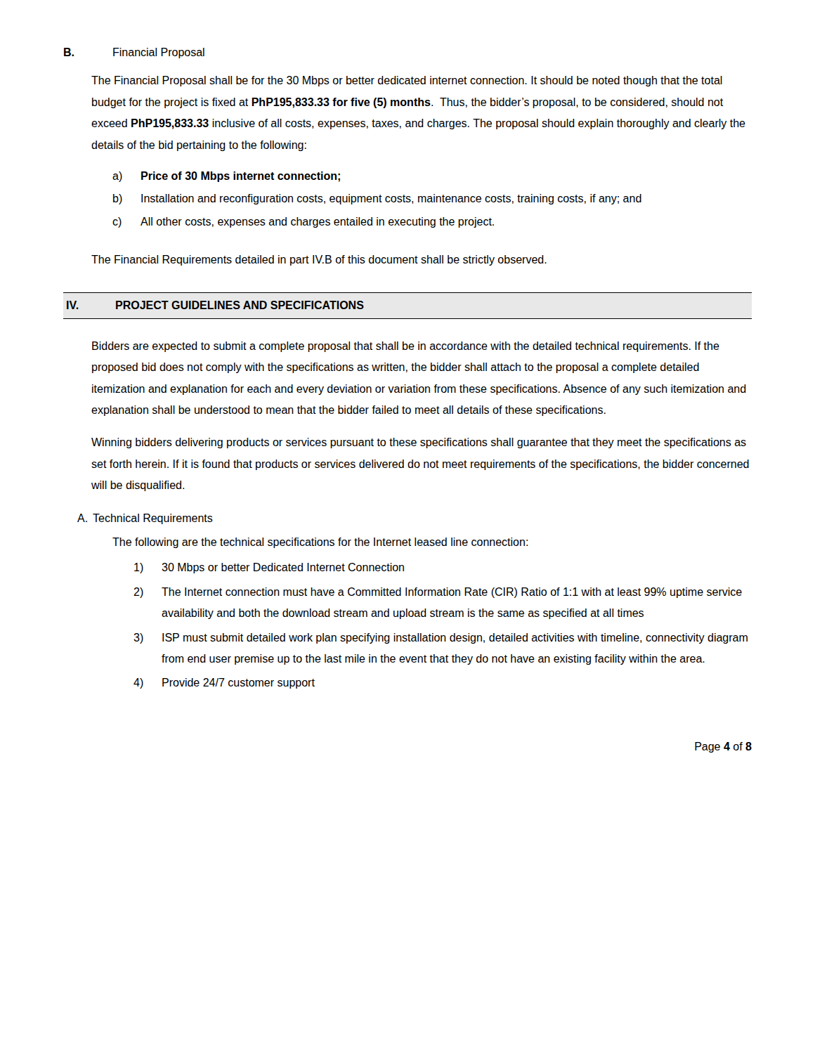B.
Financial Proposal
The Financial Proposal shall be for the 30 Mbps or better dedicated internet connection. It should be noted though that the total budget for the project is fixed at PhP195,833.33 for five (5) months. Thus, the bidder’s proposal, to be considered, should not exceed PhP195,833.33 inclusive of all costs, expenses, taxes, and charges. The proposal should explain thoroughly and clearly the details of the bid pertaining to the following:
a) Price of 30 Mbps internet connection;
b) Installation and reconfiguration costs, equipment costs, maintenance costs, training costs, if any; and
c) All other costs, expenses and charges entailed in executing the project.
The Financial Requirements detailed in part IV.B of this document shall be strictly observed.
IV.
PROJECT GUIDELINES AND SPECIFICATIONS
Bidders are expected to submit a complete proposal that shall be in accordance with the detailed technical requirements. If the proposed bid does not comply with the specifications as written, the bidder shall attach to the proposal a complete detailed itemization and explanation for each and every deviation or variation from these specifications. Absence of any such itemization and explanation shall be understood to mean that the bidder failed to meet all details of these specifications.
Winning bidders delivering products or services pursuant to these specifications shall guarantee that they meet the specifications as set forth herein. If it is found that products or services delivered do not meet requirements of the specifications, the bidder concerned will be disqualified.
A. Technical Requirements
The following are the technical specifications for the Internet leased line connection:
1) 30 Mbps or better Dedicated Internet Connection
2) The Internet connection must have a Committed Information Rate (CIR) Ratio of 1:1 with at least 99% uptime service availability and both the download stream and upload stream is the same as specified at all times
3) ISP must submit detailed work plan specifying installation design, detailed activities with timeline, connectivity diagram from end user premise up to the last mile in the event that they do not have an existing facility within the area.
4) Provide 24/7 customer support
Page 4 of 8